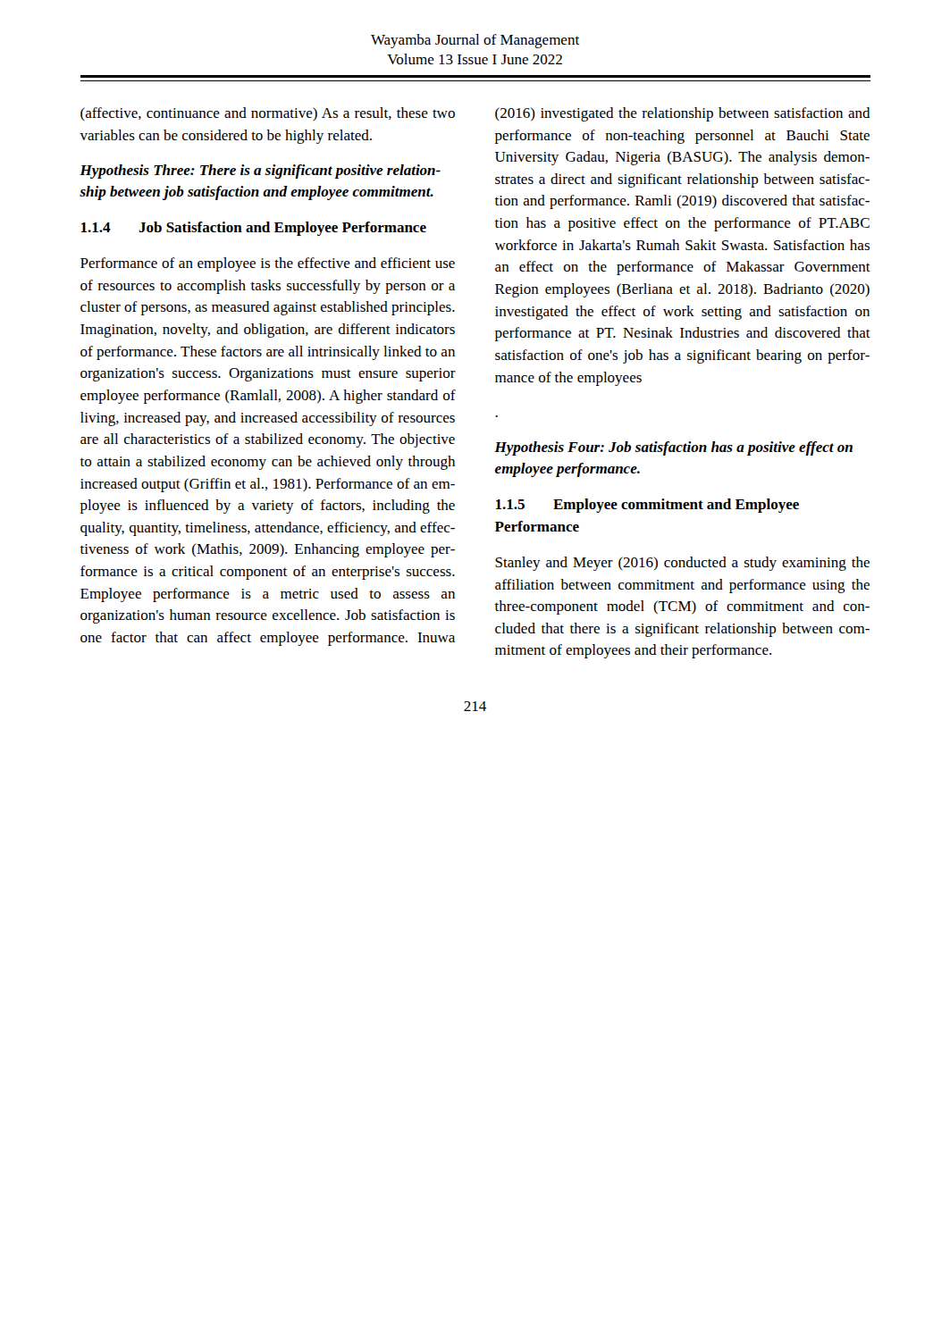Wayamba Journal of Management
Volume 13 Issue I June 2022
(affective, continuance and normative) As a result, these two variables can be considered to be highly related.
Hypothesis Three: There is a significant positive relationship between job satisfaction and employee commitment.
1.1.4 Job Satisfaction and Employee Performance
Performance of an employee is the effective and efficient use of resources to accomplish tasks successfully by person or a cluster of persons, as measured against established principles. Imagination, novelty, and obligation, are different indicators of performance. These factors are all intrinsically linked to an organization's success. Organizations must ensure superior employee performance (Ramlall, 2008). A higher standard of living, increased pay, and increased accessibility of resources are all characteristics of a stabilized economy. The objective to attain a stabilized economy can be achieved only through increased output (Griffin et al., 1981). Performance of an employee is influenced by a variety of factors, including the quality, quantity, timeliness, attendance, efficiency, and effectiveness of work (Mathis, 2009). Enhancing employee performance is a critical component of an enterprise's success. Employee performance is a metric used to assess an organization's human resource excellence. Job satisfaction is one factor that can affect employee performance. Inuwa (2016) investigated the relationship between satisfaction and performance of non-teaching personnel at Bauchi State University Gadau, Nigeria (BASUG). The analysis demonstrates a direct and significant relationship between satisfaction and performance. Ramli (2019) discovered that satisfaction has a positive effect on the performance of PT.ABC workforce in Jakarta's Rumah Sakit Swasta. Satisfaction has an effect on the performance of Makassar Government Region employees (Berliana et al. 2018). Badrianto (2020) investigated the effect of work setting and satisfaction on performance at PT. Nesinak Industries and discovered that satisfaction of one's job has a significant bearing on performance of the employees
.
Hypothesis Four: Job satisfaction has a positive effect on employee performance.
1.1.5 Employee commitment and Employee Performance
Stanley and Meyer (2016) conducted a study examining the affiliation between commitment and performance using the three-component model (TCM) of commitment and concluded that there is a significant relationship between commitment of employees and their performance.
214